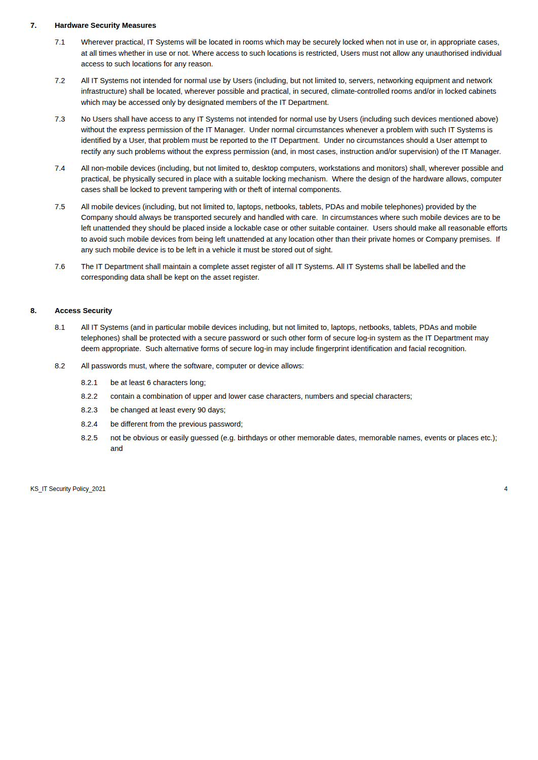7. Hardware Security Measures
7.1 Wherever practical, IT Systems will be located in rooms which may be securely locked when not in use or, in appropriate cases, at all times whether in use or not. Where access to such locations is restricted, Users must not allow any unauthorised individual access to such locations for any reason.
7.2 All IT Systems not intended for normal use by Users (including, but not limited to, servers, networking equipment and network infrastructure) shall be located, wherever possible and practical, in secured, climate-controlled rooms and/or in locked cabinets which may be accessed only by designated members of the IT Department.
7.3 No Users shall have access to any IT Systems not intended for normal use by Users (including such devices mentioned above) without the express permission of the IT Manager. Under normal circumstances whenever a problem with such IT Systems is identified by a User, that problem must be reported to the IT Department. Under no circumstances should a User attempt to rectify any such problems without the express permission (and, in most cases, instruction and/or supervision) of the IT Manager.
7.4 All non-mobile devices (including, but not limited to, desktop computers, workstations and monitors) shall, wherever possible and practical, be physically secured in place with a suitable locking mechanism. Where the design of the hardware allows, computer cases shall be locked to prevent tampering with or theft of internal components.
7.5 All mobile devices (including, but not limited to, laptops, netbooks, tablets, PDAs and mobile telephones) provided by the Company should always be transported securely and handled with care. In circumstances where such mobile devices are to be left unattended they should be placed inside a lockable case or other suitable container. Users should make all reasonable efforts to avoid such mobile devices from being left unattended at any location other than their private homes or Company premises. If any such mobile device is to be left in a vehicle it must be stored out of sight.
7.6 The IT Department shall maintain a complete asset register of all IT Systems. All IT Systems shall be labelled and the corresponding data shall be kept on the asset register.
8. Access Security
8.1 All IT Systems (and in particular mobile devices including, but not limited to, laptops, netbooks, tablets, PDAs and mobile telephones) shall be protected with a secure password or such other form of secure log-in system as the IT Department may deem appropriate. Such alternative forms of secure log-in may include fingerprint identification and facial recognition.
8.2 All passwords must, where the software, computer or device allows:
8.2.1 be at least 6 characters long;
8.2.2 contain a combination of upper and lower case characters, numbers and special characters;
8.2.3 be changed at least every 90 days;
8.2.4 be different from the previous password;
8.2.5 not be obvious or easily guessed (e.g. birthdays or other memorable dates, memorable names, events or places etc.); and
KS_IT Security Policy_2021 4